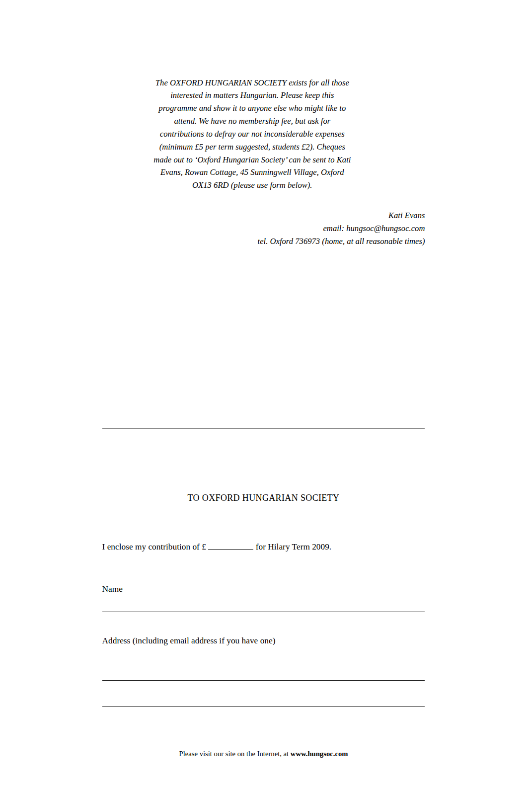The OXFORD HUNGARIAN SOCIETY exists for all those interested in matters Hungarian. Please keep this programme and show it to anyone else who might like to attend. We have no membership fee, but ask for contributions to defray our not inconsiderable expenses (minimum £5 per term suggested, students £2). Cheques made out to ‘Oxford Hungarian Society’ can be sent to Kati Evans, Rowan Cottage, 45 Sunningwell Village, Oxford OX13 6RD (please use form below).
Kati Evans
email: hungsoc@hungsoc.com
tel. Oxford 736973 (home, at all reasonable times)
TO OXFORD HUNGARIAN SOCIETY
I enclose my contribution of £ for Hilary Term 2009.
Name
Address (including email address if you have one)
Please visit our site on the Internet, at www.hungsoc.com